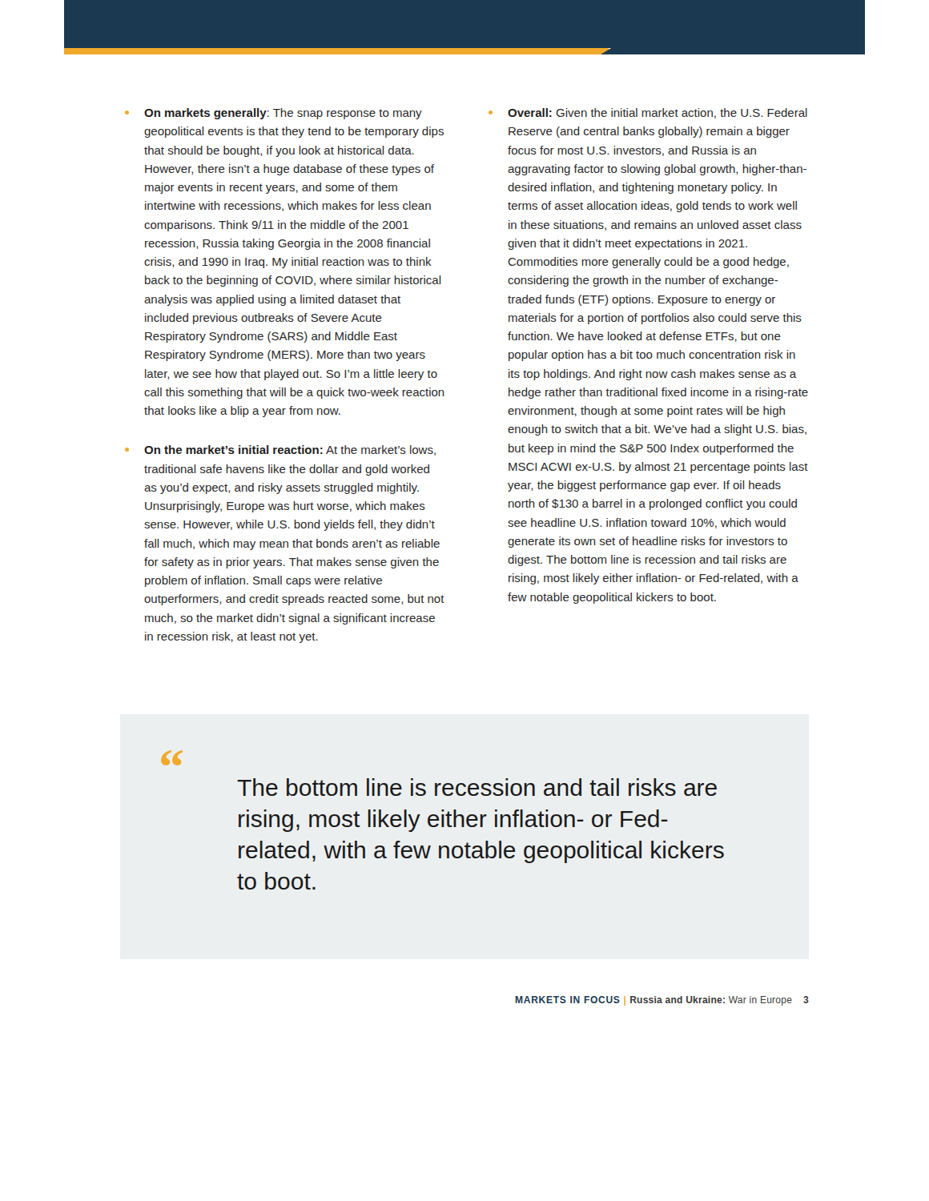On markets generally: The snap response to many geopolitical events is that they tend to be temporary dips that should be bought, if you look at historical data. However, there isn’t a huge database of these types of major events in recent years, and some of them intertwine with recessions, which makes for less clean comparisons. Think 9/11 in the middle of the 2001 recession, Russia taking Georgia in the 2008 financial crisis, and 1990 in Iraq. My initial reaction was to think back to the beginning of COVID, where similar historical analysis was applied using a limited dataset that included previous outbreaks of Severe Acute Respiratory Syndrome (SARS) and Middle East Respiratory Syndrome (MERS). More than two years later, we see how that played out. So I’m a little leery to call this something that will be a quick two-week reaction that looks like a blip a year from now.
On the market’s initial reaction: At the market’s lows, traditional safe havens like the dollar and gold worked as you’d expect, and risky assets struggled mightily. Unsurprisingly, Europe was hurt worse, which makes sense. However, while U.S. bond yields fell, they didn’t fall much, which may mean that bonds aren’t as reliable for safety as in prior years. That makes sense given the problem of inflation. Small caps were relative outperformers, and credit spreads reacted some, but not much, so the market didn’t signal a significant increase in recession risk, at least not yet.
Overall: Given the initial market action, the U.S. Federal Reserve (and central banks globally) remain a bigger focus for most U.S. investors, and Russia is an aggravating factor to slowing global growth, higher-than-desired inflation, and tightening monetary policy. In terms of asset allocation ideas, gold tends to work well in these situations, and remains an unloved asset class given that it didn’t meet expectations in 2021. Commodities more generally could be a good hedge, considering the growth in the number of exchange-traded funds (ETF) options. Exposure to energy or materials for a portion of portfolios also could serve this function. We have looked at defense ETFs, but one popular option has a bit too much concentration risk in its top holdings. And right now cash makes sense as a hedge rather than traditional fixed income in a rising-rate environment, though at some point rates will be high enough to switch that a bit. We’ve had a slight U.S. bias, but keep in mind the S&P 500 Index outperformed the MSCI ACWI ex-U.S. by almost 21 percentage points last year, the biggest performance gap ever. If oil heads north of $130 a barrel in a prolonged conflict you could see headline U.S. inflation toward 10%, which would generate its own set of headline risks for investors to digest. The bottom line is recession and tail risks are rising, most likely either inflation- or Fed-related, with a few notable geopolitical kickers to boot.
“
The bottom line is recession and tail risks are rising, most likely either inflation- or Fed-related, with a few notable geopolitical kickers to boot.
MARKETS IN FOCUS|Russia and Ukraine: War in Europe3